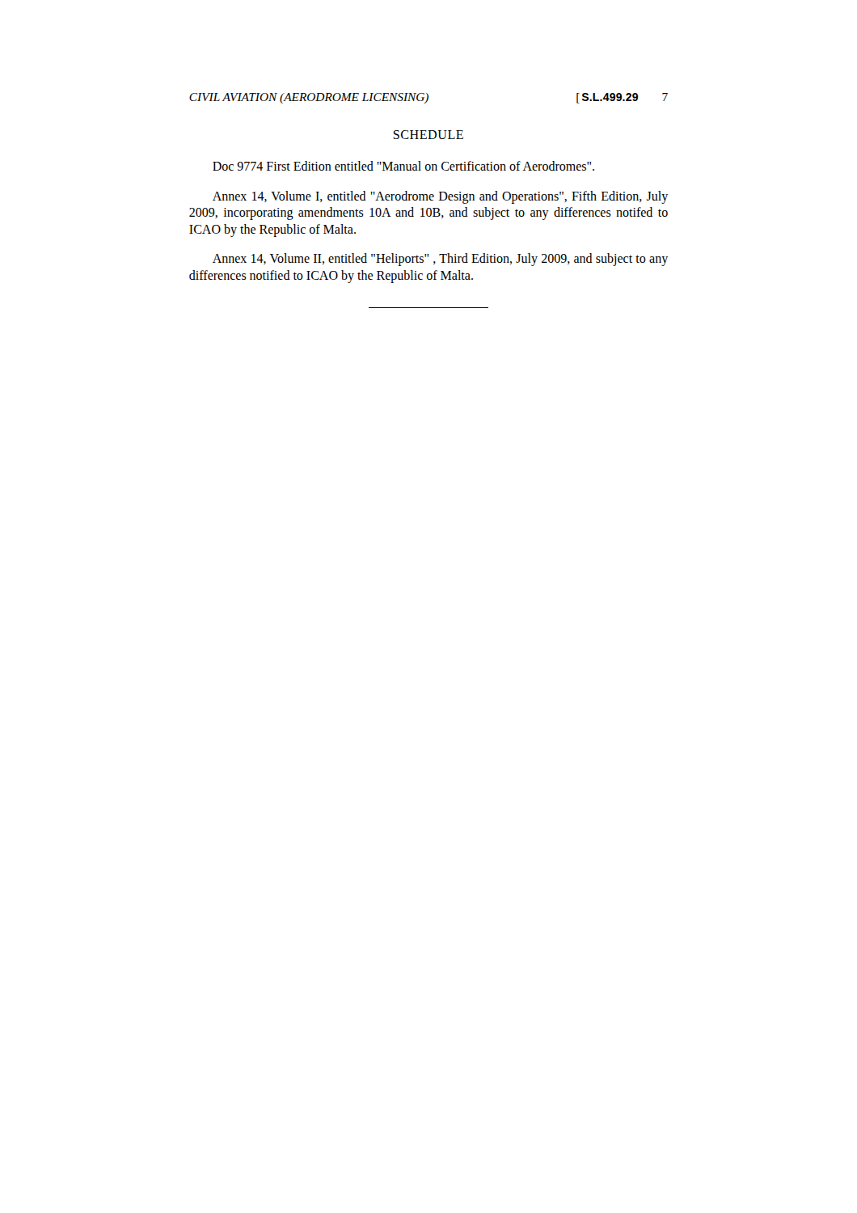CIVIL AVIATION (AERODROME LICENSING) [S.L.499.29 7
SCHEDULE
Doc 9774 First Edition entitled "Manual on Certification of Aerodromes".
Annex 14, Volume I, entitled "Aerodrome Design and Operations", Fifth Edition, July 2009, incorporating amendments 10A and 10B, and subject to any differences notifed to ICAO by the Republic of Malta.
Annex 14, Volume II, entitled "Heliports" , Third Edition, July 2009, and subject to any differences notified to ICAO by the Republic of Malta.